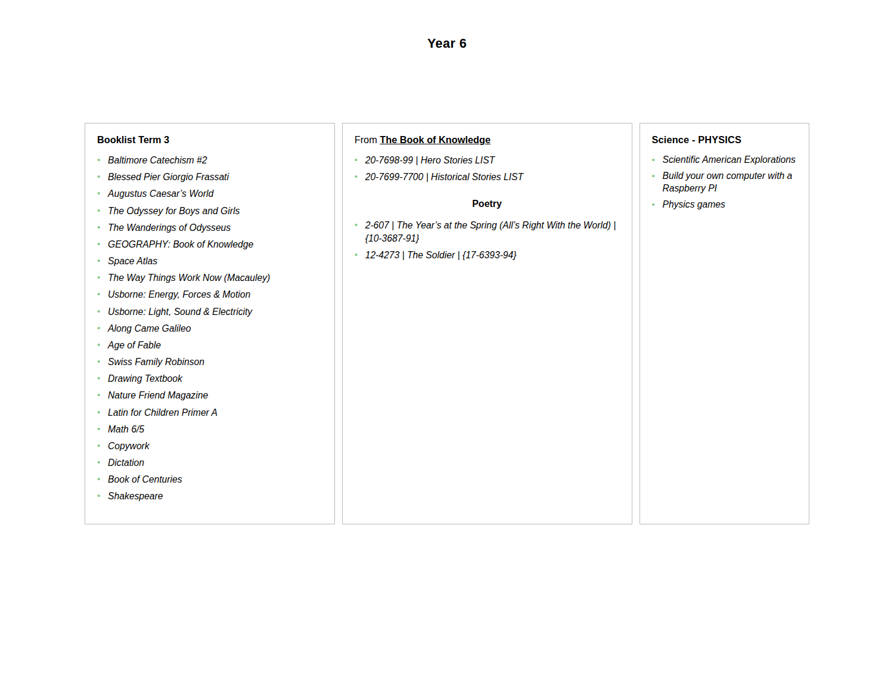Year 6
| Booklist Term 3 Baltimore Catechism #2 Blessed Pier Giorgio Frassati Augustus Caesar’s World The Odyssey for Boys and Girls The Wanderings of Odysseus GEOGRAPHY: Book of Knowledge Space Atlas The Way Things Work Now (Macauley) Usborne: Energy, Forces & Motion Usborne: Light, Sound & Electricity Along Came Galileo Age of Fable Swiss Family Robinson Drawing Textbook Nature Friend Magazine Latin for Children Primer A Math 6/5 Copywork Dictation Book of Centuries Shakespeare | From The Book of Knowledge 20-7698-99 / Hero Stories LIST 20-7699-7700 / Historical Stories LIST Poetry 2-607 / The Year’s at the Spring (All’s Right With the World) / {10-3687-91} 12-4273 / The Soldier / {17-6393-94} | Science - PHYSICS Scientific American Explorations Build your own computer with a Raspberry PI Physics games |